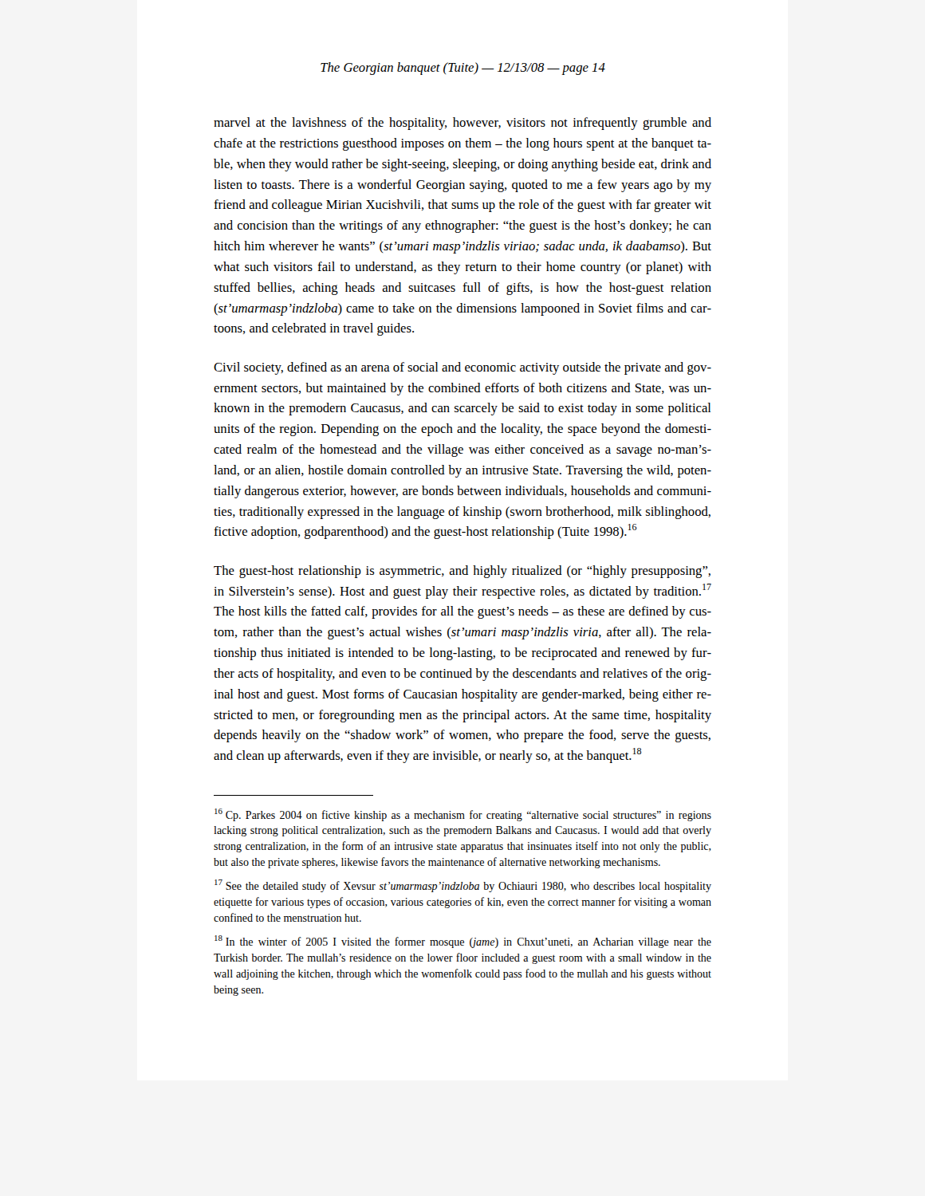The Georgian banquet (Tuite) — 12/13/08 — page 14
marvel at the lavishness of the hospitality, however, visitors not infrequently grumble and chafe at the restrictions guesthood imposes on them – the long hours spent at the banquet table, when they would rather be sight-seeing, sleeping, or doing anything beside eat, drink and listen to toasts. There is a wonderful Georgian saying, quoted to me a few years ago by my friend and colleague Mirian Xucishvili, that sums up the role of the guest with far greater wit and concision than the writings of any ethnographer: “the guest is the host’s donkey; he can hitch him wherever he wants” (st’umari masp’indzlis viriao; sadac unda, ik daabamso). But what such visitors fail to understand, as they return to their home country (or planet) with stuffed bellies, aching heads and suitcases full of gifts, is how the host-guest relation (st’umarmasp’indzloba) came to take on the dimensions lampooned in Soviet films and cartoons, and celebrated in travel guides.
Civil society, defined as an arena of social and economic activity outside the private and government sectors, but maintained by the combined efforts of both citizens and State, was unknown in the premodern Caucasus, and can scarcely be said to exist today in some political units of the region. Depending on the epoch and the locality, the space beyond the domesticated realm of the homestead and the village was either conceived as a savage no-man’s-land, or an alien, hostile domain controlled by an intrusive State. Traversing the wild, potentially dangerous exterior, however, are bonds between individuals, households and communities, traditionally expressed in the language of kinship (sworn brotherhood, milk siblinghood, fictive adoption, godparenthood) and the guest-host relationship (Tuite 1998).16
The guest-host relationship is asymmetric, and highly ritualized (or “highly presupposing”, in Silverstein’s sense). Host and guest play their respective roles, as dictated by tradition.17 The host kills the fatted calf, provides for all the guest’s needs – as these are defined by custom, rather than the guest’s actual wishes (st’umari masp’indzlis viria, after all). The relationship thus initiated is intended to be long-lasting, to be reciprocated and renewed by further acts of hospitality, and even to be continued by the descendants and relatives of the original host and guest. Most forms of Caucasian hospitality are gender-marked, being either restricted to men, or foregrounding men as the principal actors. At the same time, hospitality depends heavily on the “shadow work” of women, who prepare the food, serve the guests, and clean up afterwards, even if they are invisible, or nearly so, at the banquet.18
16 Cp. Parkes 2004 on fictive kinship as a mechanism for creating “alternative social structures” in regions lacking strong political centralization, such as the premodern Balkans and Caucasus. I would add that overly strong centralization, in the form of an intrusive state apparatus that insinuates itself into not only the public, but also the private spheres, likewise favors the maintenance of alternative networking mechanisms.
17 See the detailed study of Xevsur st’umarmasp’indzloba by Ochiauri 1980, who describes local hospitality etiquette for various types of occasion, various categories of kin, even the correct manner for visiting a woman confined to the menstruation hut.
18 In the winter of 2005 I visited the former mosque (jame) in Chxut’uneti, an Acharian village near the Turkish border. The mullah’s residence on the lower floor included a guest room with a small window in the wall adjoining the kitchen, through which the womenfolk could pass food to the mullah and his guests without being seen.